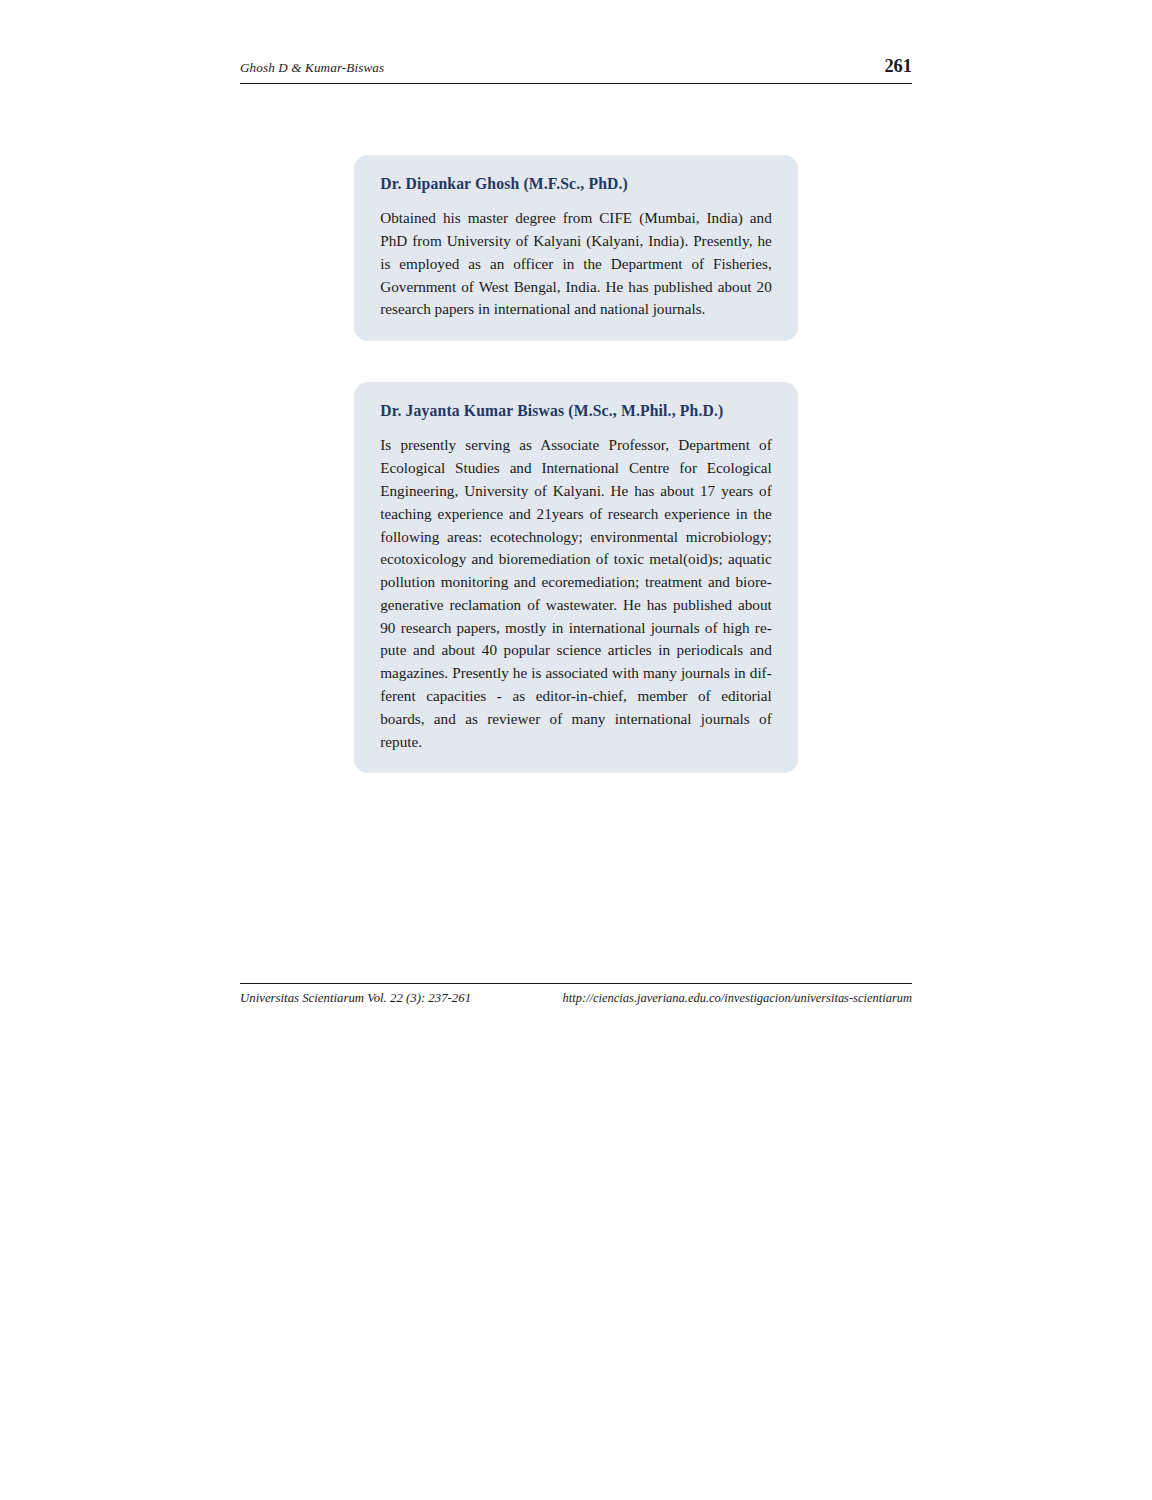Ghosh D & Kumar-Biswas 261
Dr. Dipankar Ghosh (M.F.Sc., PhD.)
Obtained his master degree from CIFE (Mumbai, India) and PhD from University of Kalyani (Kalyani, India). Presently, he is employed as an officer in the Department of Fisheries, Government of West Bengal, India. He has published about 20 research papers in international and national journals.
Dr. Jayanta Kumar Biswas (M.Sc., M.Phil., Ph.D.)
Is presently serving as Associate Professor, Department of Ecological Studies and International Centre for Ecological Engineering, University of Kalyani. He has about 17 years of teaching experience and 21years of research experience in the following areas: ecotechnology; environmental microbiology; ecotoxicology and bioremediation of toxic metal(oid)s; aquatic pollution monitoring and ecoremediation; treatment and bioregenerative reclamation of wastewater. He has published about 90 research papers, mostly in international journals of high repute and about 40 popular science articles in periodicals and magazines. Presently he is associated with many journals in different capacities - as editor-in-chief, member of editorial boards, and as reviewer of many international journals of repute.
Universitas Scientiarum Vol. 22 (3): 237-261 http://ciencias.javeriana.edu.co/investigacion/universitas-scientiarum